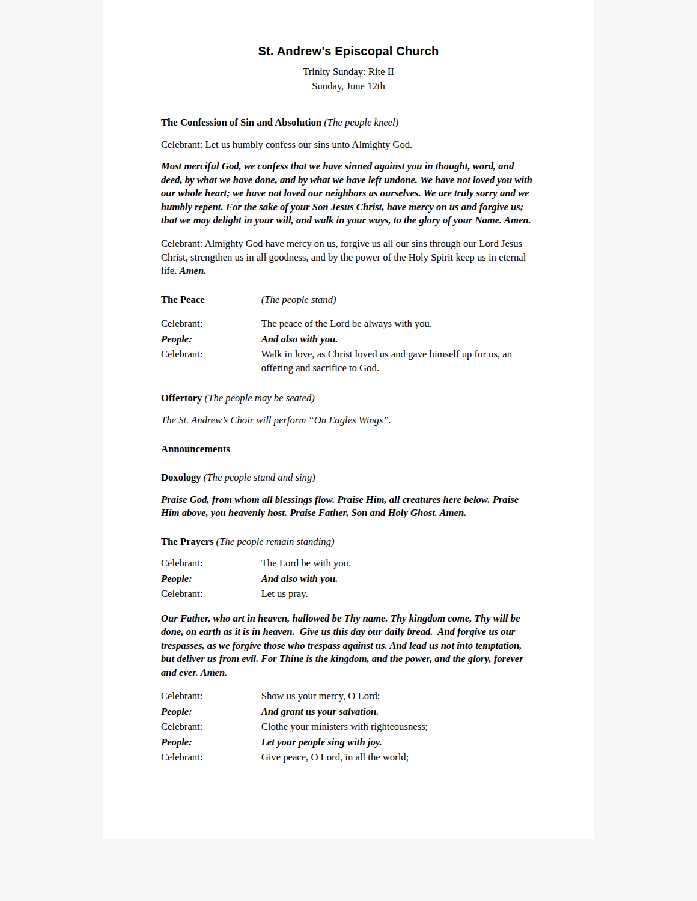St. Andrew’s Episcopal Church
Trinity Sunday: Rite II
Sunday, June 12th
The Confession of Sin and Absolution
(The people kneel)
Celebrant: Let us humbly confess our sins unto Almighty God.
Most merciful God, we confess that we have sinned against you in thought, word, and deed, by what we have done, and by what we have left undone. We have not loved you with our whole heart; we have not loved our neighbors as ourselves. We are truly sorry and we humbly repent. For the sake of your Son Jesus Christ, have mercy on us and forgive us; that we may delight in your will, and walk in your ways, to the glory of your Name. Amen.
Celebrant: Almighty God have mercy on us, forgive us all our sins through our Lord Jesus Christ, strengthen us in all goodness, and by the power of the Holy Spirit keep us in eternal life. Amen.
| The Peace | (The people stand) |
| Celebrant: | The peace of the Lord be always with you. |
| People: | And also with you. |
| Celebrant: | Walk in love, as Christ loved us and gave himself up for us, an offering and sacrifice to God. |
Offertory
(The people may be seated)
The St. Andrew’s Choir will perform “On Eagles Wings”.
Announcements
Doxology
(The people stand and sing)
Praise God, from whom all blessings flow. Praise Him, all creatures here below. Praise Him above, you heavenly host. Praise Father, Son and Holy Ghost. Amen.
The Prayers
(The people remain standing)
| Celebrant: | The Lord be with you. |
| People: | And also with you. |
| Celebrant: | Let us pray. |
Our Father, who art in heaven, hallowed be Thy name. Thy kingdom come, Thy will be done, on earth as it is in heaven. Give us this day our daily bread. And forgive us our trespasses, as we forgive those who trespass against us. And lead us not into temptation, but deliver us from evil. For Thine is the kingdom, and the power, and the glory, forever and ever. Amen.
| Celebrant: | Show us your mercy, O Lord; |
| People: | And grant us your salvation. |
| Celebrant: | Clothe your ministers with righteousness; |
| People: | Let your people sing with joy. |
| Celebrant: | Give peace, O Lord, in all the world; |